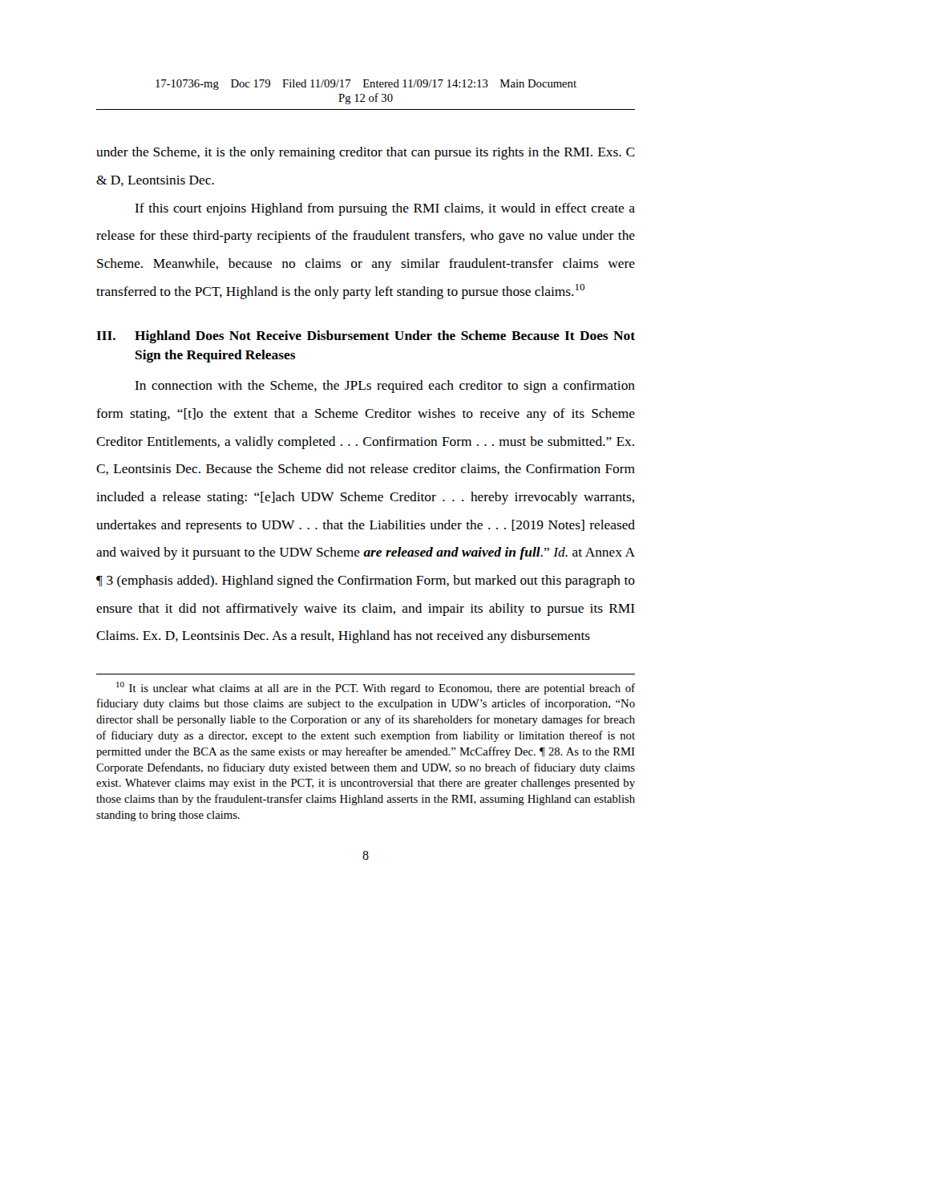17-10736-mg Doc 179 Filed 11/09/17 Entered 11/09/17 14:12:13 Main Document
Pg 12 of 30
under the Scheme, it is the only remaining creditor that can pursue its rights in the RMI. Exs. C & D, Leontsinis Dec.
If this court enjoins Highland from pursuing the RMI claims, it would in effect create a release for these third-party recipients of the fraudulent transfers, who gave no value under the Scheme. Meanwhile, because no claims or any similar fraudulent-transfer claims were transferred to the PCT, Highland is the only party left standing to pursue those claims.10
III.
Highland Does Not Receive Disbursement Under the Scheme Because It Does Not Sign the Required Releases
In connection with the Scheme, the JPLs required each creditor to sign a confirmation form stating, “[t]o the extent that a Scheme Creditor wishes to receive any of its Scheme Creditor Entitlements, a validly completed . . . Confirmation Form . . . must be submitted.” Ex. C, Leontsinis Dec. Because the Scheme did not release creditor claims, the Confirmation Form included a release stating: “[e]ach UDW Scheme Creditor . . . hereby irrevocably warrants, undertakes and represents to UDW . . . that the Liabilities under the . . . [2019 Notes] released and waived by it pursuant to the UDW Scheme are released and waived in full.” Id. at Annex A ¶ 3 (emphasis added). Highland signed the Confirmation Form, but marked out this paragraph to ensure that it did not affirmatively waive its claim, and impair its ability to pursue its RMI Claims. Ex. D, Leontsinis Dec. As a result, Highland has not received any disbursements
10 It is unclear what claims at all are in the PCT. With regard to Economou, there are potential breach of fiduciary duty claims but those claims are subject to the exculpation in UDW’s articles of incorporation, “No director shall be personally liable to the Corporation or any of its shareholders for monetary damages for breach of fiduciary duty as a director, except to the extent such exemption from liability or limitation thereof is not permitted under the BCA as the same exists or may hereafter be amended.” McCaffrey Dec. ¶ 28. As to the RMI Corporate Defendants, no fiduciary duty existed between them and UDW, so no breach of fiduciary duty claims exist. Whatever claims may exist in the PCT, it is uncontroversial that there are greater challenges presented by those claims than by the fraudulent-transfer claims Highland asserts in the RMI, assuming Highland can establish standing to bring those claims.
8